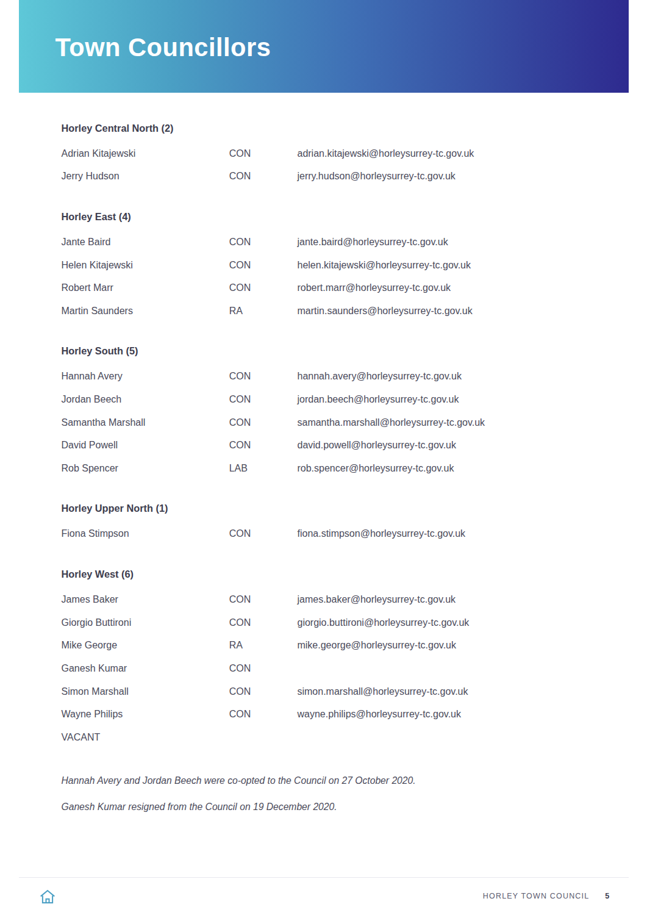Town Councillors
Horley Central North (2)
| Adrian Kitajewski | CON | adrian.kitajewski@horleysurrey-tc.gov.uk |
| Jerry Hudson | CON | jerry.hudson@horleysurrey-tc.gov.uk |
Horley East (4)
| Jante Baird | CON | jante.baird@horleysurrey-tc.gov.uk |
| Helen Kitajewski | CON | helen.kitajewski@horleysurrey-tc.gov.uk |
| Robert Marr | CON | robert.marr@horleysurrey-tc.gov.uk |
| Martin Saunders | RA | martin.saunders@horleysurrey-tc.gov.uk |
Horley South (5)
| Hannah Avery | CON | hannah.avery@horleysurrey-tc.gov.uk |
| Jordan Beech | CON | jordan.beech@horleysurrey-tc.gov.uk |
| Samantha Marshall | CON | samantha.marshall@horleysurrey-tc.gov.uk |
| David Powell | CON | david.powell@horleysurrey-tc.gov.uk |
| Rob Spencer | LAB | rob.spencer@horleysurrey-tc.gov.uk |
Horley Upper North (1)
| Fiona Stimpson | CON | fiona.stimpson@horleysurrey-tc.gov.uk |
Horley West (6)
| James Baker | CON | james.baker@horleysurrey-tc.gov.uk |
| Giorgio Buttironi | CON | giorgio.buttironi@horleysurrey-tc.gov.uk |
| Mike George | RA | mike.george@horleysurrey-tc.gov.uk |
| Ganesh Kumar | CON | |
| Simon Marshall | CON | simon.marshall@horleysurrey-tc.gov.uk |
| Wayne Philips | CON | wayne.philips@horleysurrey-tc.gov.uk |
| VACANT | | |
Hannah Avery and Jordan Beech were co-opted to the Council on 27 October 2020.
Ganesh Kumar resigned from the Council on 19 December 2020.
HORLEY TOWN COUNCIL 5